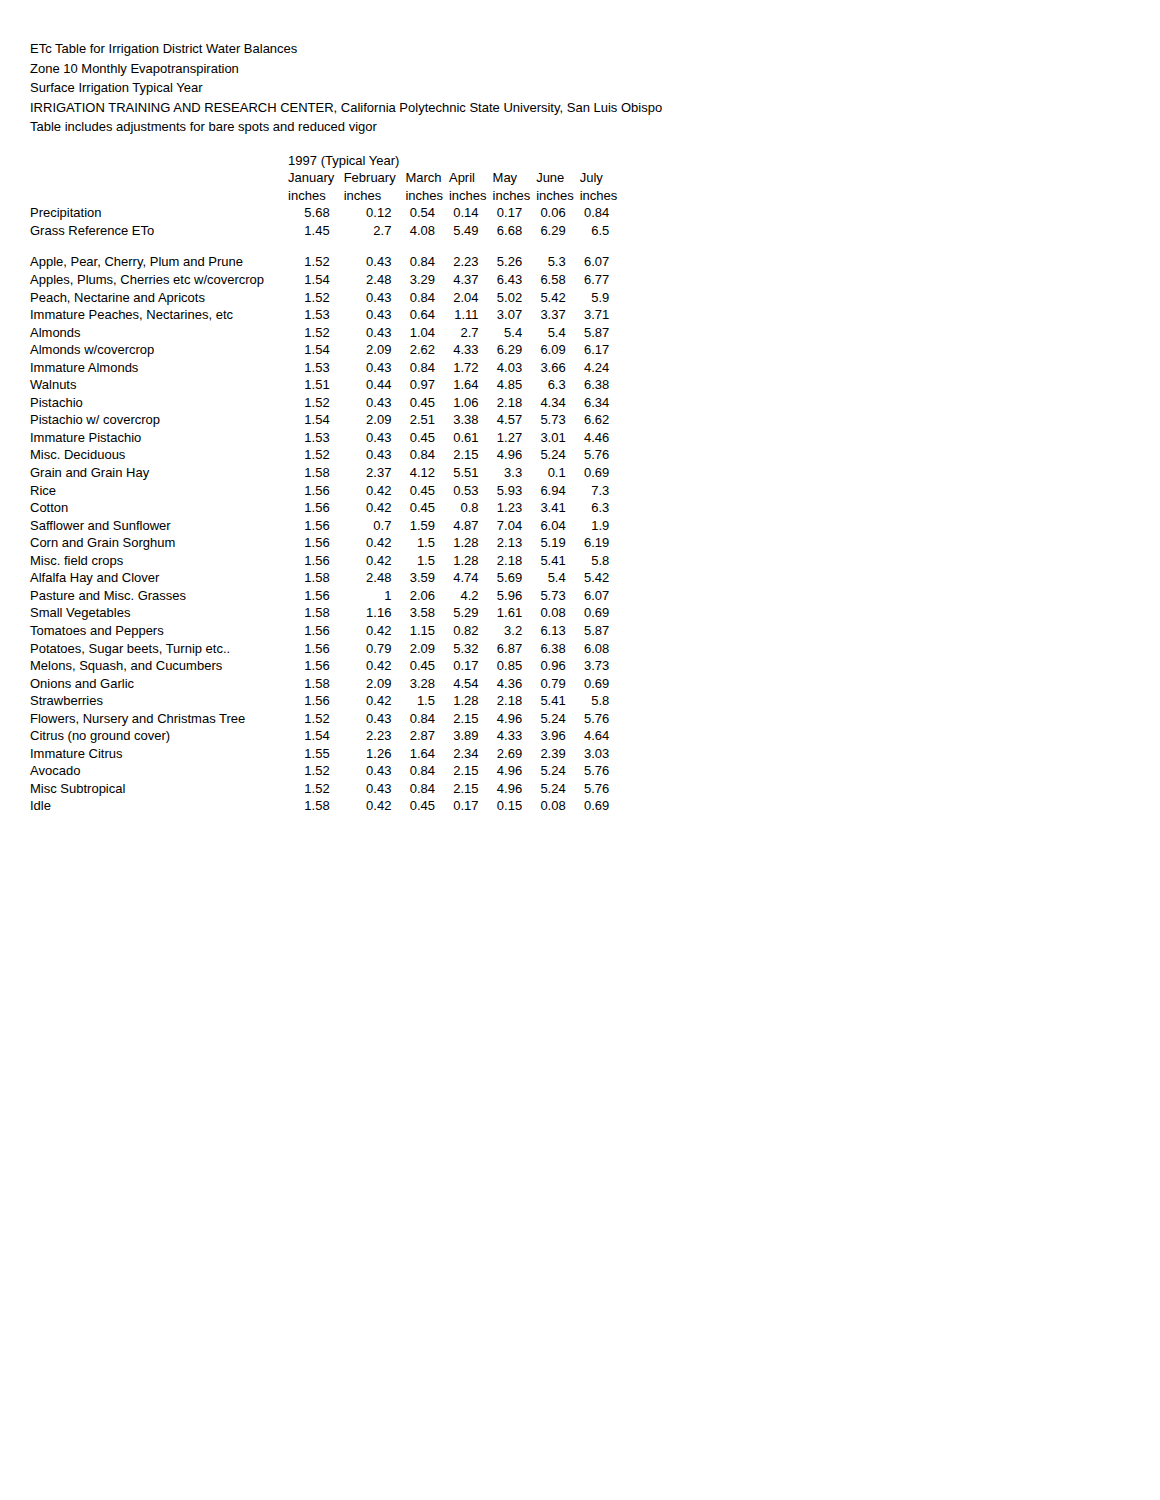ETc Table for Irrigation District Water Balances
Zone 10 Monthly Evapotranspiration
Surface Irrigation Typical Year
IRRIGATION TRAINING AND RESEARCH CENTER, California Polytechnic State University, San Luis Obispo
Table includes adjustments for bare spots and reduced vigor
| | 1997 (Typical Year) | | | | | |
| | January | February | March | April | May | June | July |
| | inches | inches | inches | inches | inches | inches | inches |
| Precipitation | 5.68 | 0.12 | 0.54 | 0.14 | 0.17 | 0.06 | 0.84 |
| Grass Reference ETo | 1.45 | 2.7 | 4.08 | 5.49 | 6.68 | 6.29 | 6.5 |
| Apple, Pear, Cherry, Plum and Prune | 1.52 | 0.43 | 0.84 | 2.23 | 5.26 | 5.3 | 6.07 |
| Apples, Plums, Cherries etc w/covercrop | 1.54 | 2.48 | 3.29 | 4.37 | 6.43 | 6.58 | 6.77 |
| Peach, Nectarine and Apricots | 1.52 | 0.43 | 0.84 | 2.04 | 5.02 | 5.42 | 5.9 |
| Immature Peaches, Nectarines, etc | 1.53 | 0.43 | 0.64 | 1.11 | 3.07 | 3.37 | 3.71 |
| Almonds | 1.52 | 0.43 | 1.04 | 2.7 | 5.4 | 5.4 | 5.87 |
| Almonds w/covercrop | 1.54 | 2.09 | 2.62 | 4.33 | 6.29 | 6.09 | 6.17 |
| Immature Almonds | 1.53 | 0.43 | 0.84 | 1.72 | 4.03 | 3.66 | 4.24 |
| Walnuts | 1.51 | 0.44 | 0.97 | 1.64 | 4.85 | 6.3 | 6.38 |
| Pistachio | 1.52 | 0.43 | 0.45 | 1.06 | 2.18 | 4.34 | 6.34 |
| Pistachio w/ covercrop | 1.54 | 2.09 | 2.51 | 3.38 | 4.57 | 5.73 | 6.62 |
| Immature Pistachio | 1.53 | 0.43 | 0.45 | 0.61 | 1.27 | 3.01 | 4.46 |
| Misc. Deciduous | 1.52 | 0.43 | 0.84 | 2.15 | 4.96 | 5.24 | 5.76 |
| Grain and Grain Hay | 1.58 | 2.37 | 4.12 | 5.51 | 3.3 | 0.1 | 0.69 |
| Rice | 1.56 | 0.42 | 0.45 | 0.53 | 5.93 | 6.94 | 7.3 |
| Cotton | 1.56 | 0.42 | 0.45 | 0.8 | 1.23 | 3.41 | 6.3 |
| Safflower and Sunflower | 1.56 | 0.7 | 1.59 | 4.87 | 7.04 | 6.04 | 1.9 |
| Corn and Grain Sorghum | 1.56 | 0.42 | 1.5 | 1.28 | 2.13 | 5.19 | 6.19 |
| Misc. field crops | 1.56 | 0.42 | 1.5 | 1.28 | 2.18 | 5.41 | 5.8 |
| Alfalfa Hay and Clover | 1.58 | 2.48 | 3.59 | 4.74 | 5.69 | 5.4 | 5.42 |
| Pasture and Misc. Grasses | 1.56 | 1 | 2.06 | 4.2 | 5.96 | 5.73 | 6.07 |
| Small Vegetables | 1.58 | 1.16 | 3.58 | 5.29 | 1.61 | 0.08 | 0.69 |
| Tomatoes and Peppers | 1.56 | 0.42 | 1.15 | 0.82 | 3.2 | 6.13 | 5.87 |
| Potatoes, Sugar beets, Turnip etc.. | 1.56 | 0.79 | 2.09 | 5.32 | 6.87 | 6.38 | 6.08 |
| Melons, Squash, and Cucumbers | 1.56 | 0.42 | 0.45 | 0.17 | 0.85 | 0.96 | 3.73 |
| Onions and Garlic | 1.58 | 2.09 | 3.28 | 4.54 | 4.36 | 0.79 | 0.69 |
| Strawberries | 1.56 | 0.42 | 1.5 | 1.28 | 2.18 | 5.41 | 5.8 |
| Flowers, Nursery and Christmas Tree | 1.52 | 0.43 | 0.84 | 2.15 | 4.96 | 5.24 | 5.76 |
| Citrus (no ground cover) | 1.54 | 2.23 | 2.87 | 3.89 | 4.33 | 3.96 | 4.64 |
| Immature Citrus | 1.55 | 1.26 | 1.64 | 2.34 | 2.69 | 2.39 | 3.03 |
| Avocado | 1.52 | 0.43 | 0.84 | 2.15 | 4.96 | 5.24 | 5.76 |
| Misc Subtropical | 1.52 | 0.43 | 0.84 | 2.15 | 4.96 | 5.24 | 5.76 |
| Idle | 1.58 | 0.42 | 0.45 | 0.17 | 0.15 | 0.08 | 0.69 |